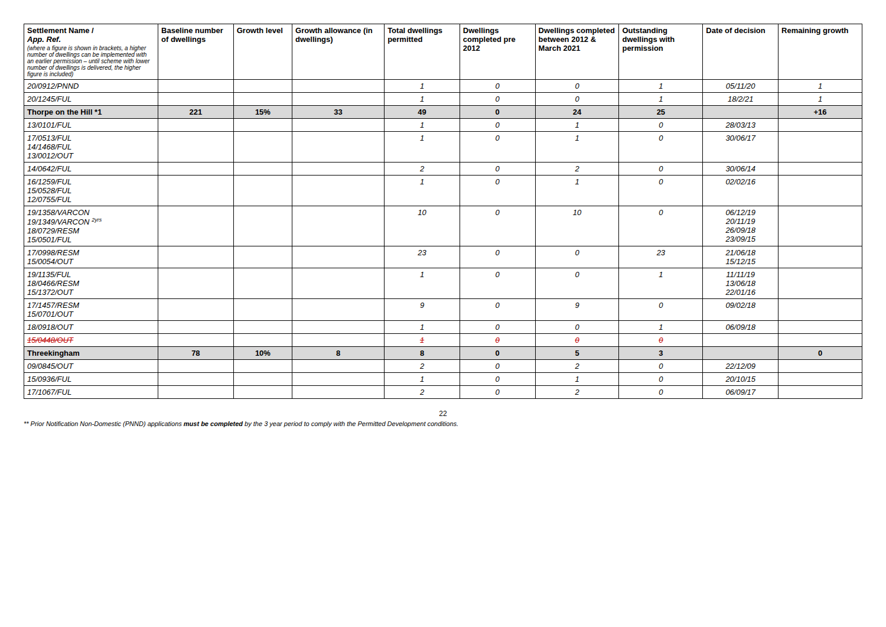| Settlement Name / App. Ref. (where a figure is shown in brackets, a higher number of dwellings can be implemented with an earlier permission – until scheme with lower number of dwellings is delivered, the higher figure is included) | Baseline number of dwellings | Growth level | Growth allowance (in dwellings) | Total dwellings permitted | Dwellings completed pre 2012 | Dwellings completed between 2012 & March 2021 | Outstanding dwellings with permission | Date of decision | Remaining growth |
| --- | --- | --- | --- | --- | --- | --- | --- | --- | --- |
| 20/0912/PNND | | | | 1 | 0 | 0 | 1 | 05/11/20 | 1 |
| 20/1245/FUL | | | | 1 | 0 | 0 | 1 | 18/2/21 | 1 |
| Thorpe on the Hill *1 | 221 | 15% | 33 | 49 | 0 | 24 | 25 | | +16 |
| 13/0101/FUL | | | | 1 | 0 | 1 | 0 | 28/03/13 | |
| 17/0513/FUL 14/1468/FUL 13/0012/OUT | | | | 1 | 0 | 1 | 0 | 30/06/17 | |
| 14/0642/FUL | | | | 2 | 0 | 2 | 0 | 30/06/14 | |
| 16/1259/FUL 15/0528/FUL 12/0755/FUL | | | | 1 | 0 | 1 | 0 | 02/02/16 | |
| 19/1358/VARCON 19/1349/VARCON 2yrs 18/0729/RESM 15/0501/FUL | | | | 10 | 0 | 10 | 0 | 06/12/19 20/11/19 26/09/18 23/09/15 | |
| 17/0998/RESM 15/0054/OUT | | | | 23 | 0 | 0 | 23 | 21/06/18 15/12/15 | |
| 19/1135/FUL 18/0466/RESM 15/1372/OUT | | | | 1 | 0 | 0 | 1 | 11/11/19 13/06/18 22/01/16 | |
| 17/1457/RESM 15/0701/OUT | | | | 9 | 0 | 9 | 0 | 09/02/18 | |
| 18/0918/OUT | | | | 1 | 0 | 0 | 1 | 06/09/18 | |
| 15/0448/OUT | | | | 1 | 0 | 0 | 0 | | |
| Threekingham | 78 | 10% | 8 | 8 | 0 | 5 | 3 | | 0 |
| 09/0845/OUT | | | | 2 | 0 | 2 | 0 | 22/12/09 | |
| 15/0936/FUL | | | | 1 | 0 | 1 | 0 | 20/10/15 | |
| 17/1067/FUL | | | | 2 | 0 | 2 | 0 | 06/09/17 | |
22
** Prior Notification Non-Domestic (PNND) applications must be completed by the 3 year period to comply with the Permitted Development conditions.